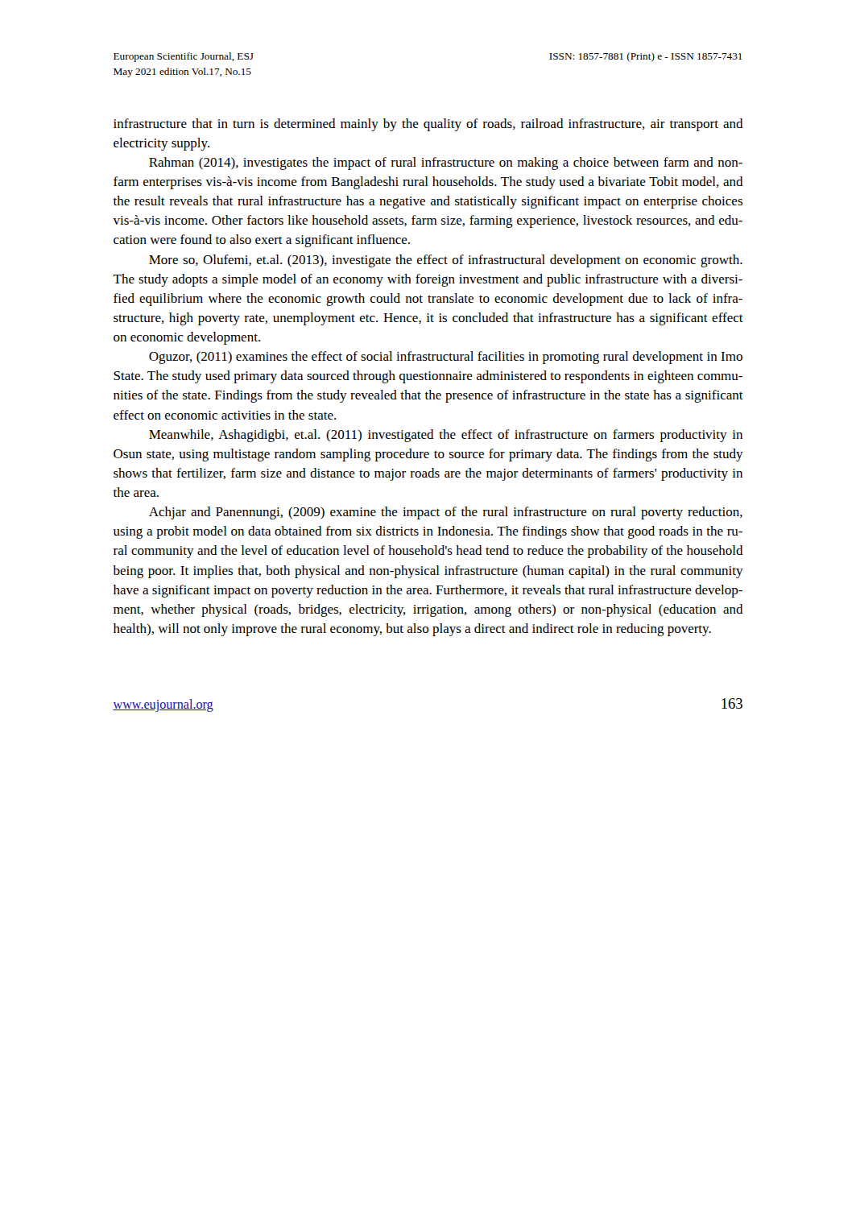European Scientific Journal, ESJ
ISSN: 1857-7881 (Print) e - ISSN 1857-7431
May 2021 edition Vol.17, No.15
infrastructure that in turn is determined mainly by the quality of roads, railroad infrastructure, air transport and electricity supply.
Rahman (2014), investigates the impact of rural infrastructure on making a choice between farm and non-farm enterprises vis-à-vis income from Bangladeshi rural households. The study used a bivariate Tobit model, and the result reveals that rural infrastructure has a negative and statistically significant impact on enterprise choices vis-à-vis income. Other factors like household assets, farm size, farming experience, livestock resources, and education were found to also exert a significant influence.
More so, Olufemi, et.al. (2013), investigate the effect of infrastructural development on economic growth. The study adopts a simple model of an economy with foreign investment and public infrastructure with a diversified equilibrium where the economic growth could not translate to economic development due to lack of infrastructure, high poverty rate, unemployment etc. Hence, it is concluded that infrastructure has a significant effect on economic development.
Oguzor, (2011) examines the effect of social infrastructural facilities in promoting rural development in Imo State. The study used primary data sourced through questionnaire administered to respondents in eighteen communities of the state. Findings from the study revealed that the presence of infrastructure in the state has a significant effect on economic activities in the state.
Meanwhile, Ashagidigbi, et.al. (2011) investigated the effect of infrastructure on farmers productivity in Osun state, using multistage random sampling procedure to source for primary data. The findings from the study shows that fertilizer, farm size and distance to major roads are the major determinants of farmers' productivity in the area.
Achjar and Panennungi, (2009) examine the impact of the rural infrastructure on rural poverty reduction, using a probit model on data obtained from six districts in Indonesia. The findings show that good roads in the rural community and the level of education level of household's head tend to reduce the probability of the household being poor. It implies that, both physical and non-physical infrastructure (human capital) in the rural community have a significant impact on poverty reduction in the area. Furthermore, it reveals that rural infrastructure development, whether physical (roads, bridges, electricity, irrigation, among others) or non-physical (education and health), will not only improve the rural economy, but also plays a direct and indirect role in reducing poverty.
www.eujournal.org 163